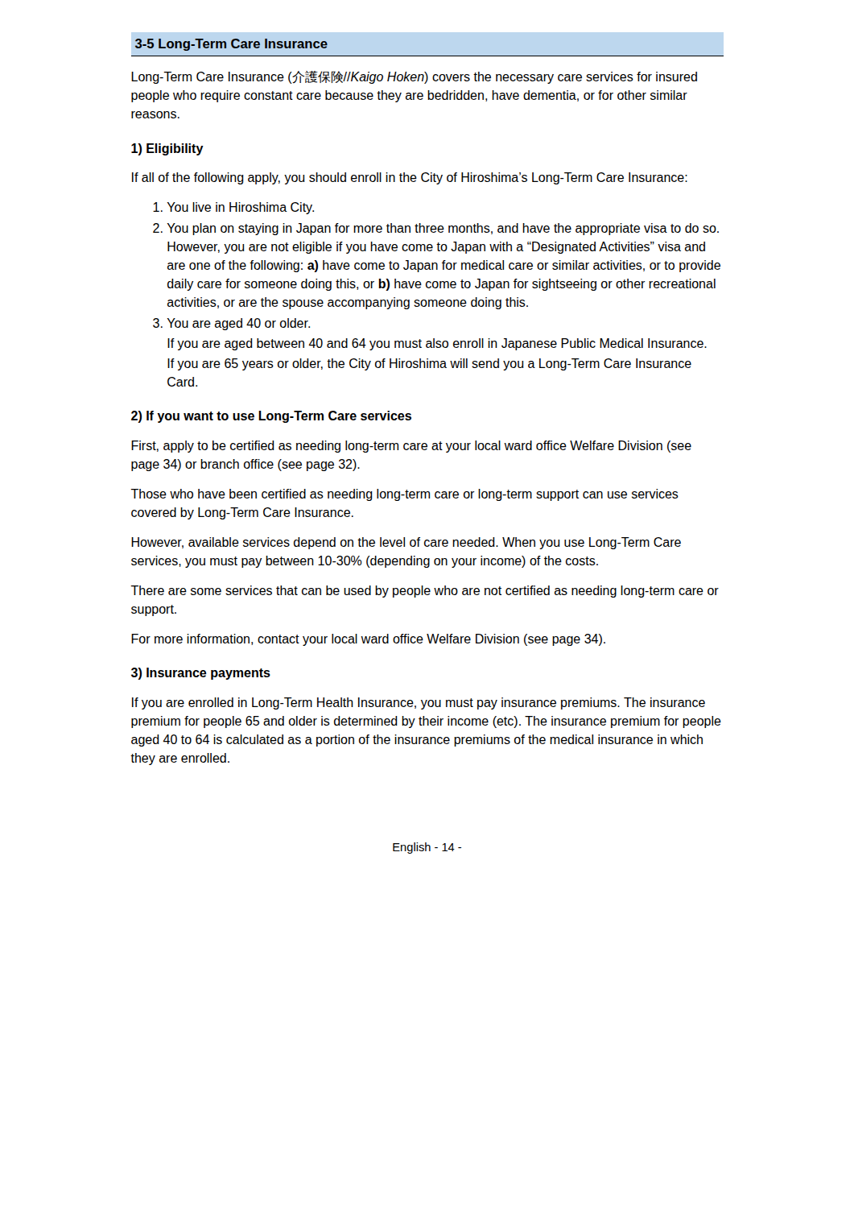3-5 Long-Term Care Insurance
Long-Term Care Insurance (介護保険//Kaigo Hoken) covers the necessary care services for insured people who require constant care because they are bedridden, have dementia, or for other similar reasons.
1) Eligibility
If all of the following apply, you should enroll in the City of Hiroshima’s Long-Term Care Insurance:
You live in Hiroshima City.
You plan on staying in Japan for more than three months, and have the appropriate visa to do so. However, you are not eligible if you have come to Japan with a “Designated Activities” visa and are one of the following: a) have come to Japan for medical care or similar activities, or to provide daily care for someone doing this, or b) have come to Japan for sightseeing or other recreational activities, or are the spouse accompanying someone doing this.
You are aged 40 or older.
If you are aged between 40 and 64 you must also enroll in Japanese Public Medical Insurance.
If you are 65 years or older, the City of Hiroshima will send you a Long-Term Care Insurance Card.
2) If you want to use Long-Term Care services
First, apply to be certified as needing long-term care at your local ward office Welfare Division (see page 34) or branch office (see page 32).
Those who have been certified as needing long-term care or long-term support can use services covered by Long-Term Care Insurance.
However, available services depend on the level of care needed. When you use Long-Term Care services, you must pay between 10-30% (depending on your income) of the costs.
There are some services that can be used by people who are not certified as needing long-term care or support.
For more information, contact your local ward office Welfare Division (see page 34).
3) Insurance payments
If you are enrolled in Long-Term Health Insurance, you must pay insurance premiums. The insurance premium for people 65 and older is determined by their income (etc). The insurance premium for people aged 40 to 64 is calculated as a portion of the insurance premiums of the medical insurance in which they are enrolled.
English - 14 -